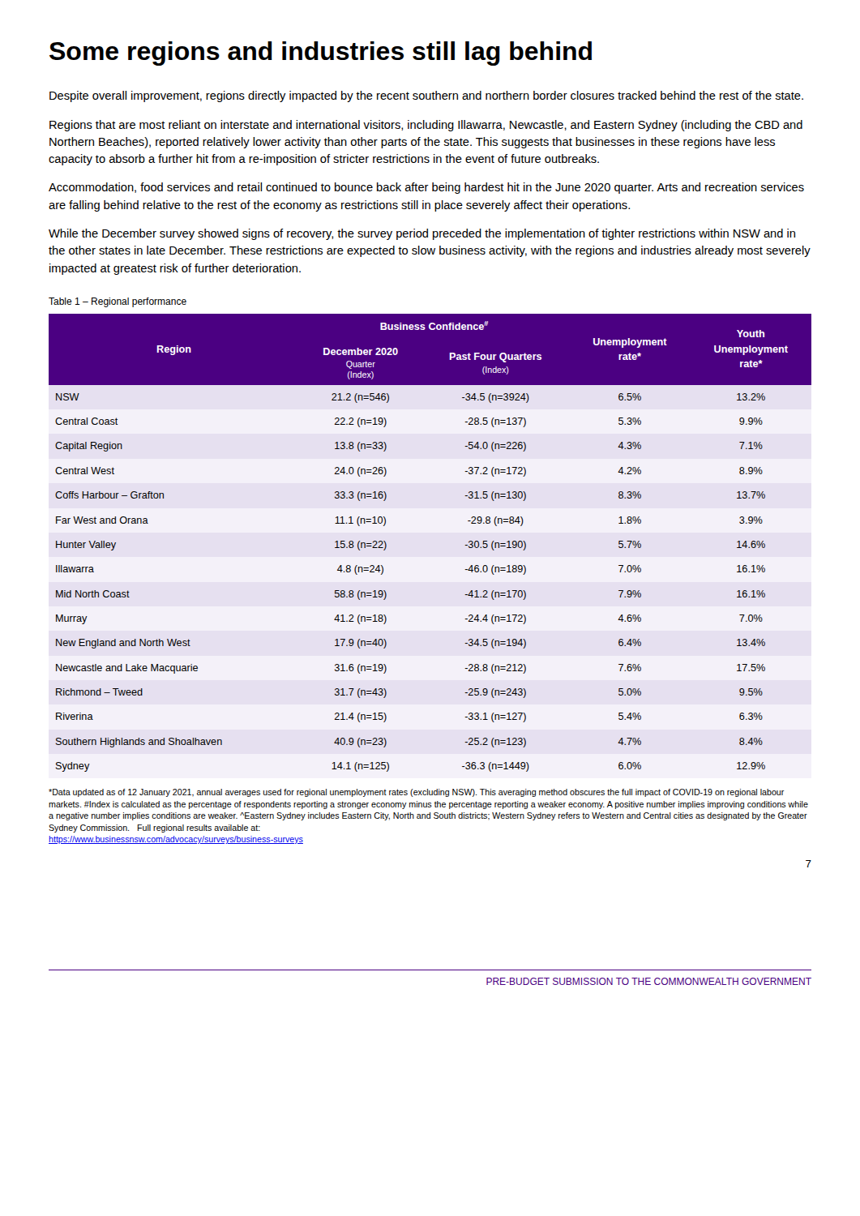Some regions and industries still lag behind
Despite overall improvement, regions directly impacted by the recent southern and northern border closures tracked behind the rest of the state.
Regions that are most reliant on interstate and international visitors, including Illawarra, Newcastle, and Eastern Sydney (including the CBD and Northern Beaches), reported relatively lower activity than other parts of the state. This suggests that businesses in these regions have less capacity to absorb a further hit from a re-imposition of stricter restrictions in the event of future outbreaks.
Accommodation, food services and retail continued to bounce back after being hardest hit in the June 2020 quarter. Arts and recreation services are falling behind relative to the rest of the economy as restrictions still in place severely affect their operations.
While the December survey showed signs of recovery, the survey period preceded the implementation of tighter restrictions within NSW and in the other states in late December. These restrictions are expected to slow business activity, with the regions and industries already most severely impacted at greatest risk of further deterioration.
Table 1 – Regional performance
| Region | Business Confidence # | Unemployment rate* | Youth Unemployment rate* |
| --- | --- | --- | --- |
| December 2020 Quarter (Index) | Past Four Quarters (Index) |
| NSW | 21.2 (n=546) | -34.5 (n=3924) | 6.5% | 13.2% |
| Central Coast | 22.2 (n=19) | -28.5 (n=137) | 5.3% | 9.9% |
| Capital Region | 13.8 (n=33) | -54.0 (n=226) | 4.3% | 7.1% |
| Central West | 24.0 (n=26) | -37.2 (n=172) | 4.2% | 8.9% |
| Coffs Harbour – Grafton | 33.3 (n=16) | -31.5 (n=130) | 8.3% | 13.7% |
| Far West and Orana | 11.1 (n=10) | -29.8 (n=84) | 1.8% | 3.9% |
| Hunter Valley | 15.8 (n=22) | -30.5 (n=190) | 5.7% | 14.6% |
| Illawarra | 4.8 (n=24) | -46.0 (n=189) | 7.0% | 16.1% |
| Mid North Coast | 58.8 (n=19) | -41.2 (n=170) | 7.9% | 16.1% |
| Murray | 41.2 (n=18) | -24.4 (n=172) | 4.6% | 7.0% |
| New England and North West | 17.9 (n=40) | -34.5 (n=194) | 6.4% | 13.4% |
| Newcastle and Lake Macquarie | 31.6 (n=19) | -28.8 (n=212) | 7.6% | 17.5% |
| Richmond – Tweed | 31.7 (n=43) | -25.9 (n=243) | 5.0% | 9.5% |
| Riverina | 21.4 (n=15) | -33.1 (n=127) | 5.4% | 6.3% |
| Southern Highlands and Shoalhaven | 40.9 (n=23) | -25.2 (n=123) | 4.7% | 8.4% |
| Sydney | 14.1 (n=125) | -36.3 (n=1449) | 6.0% | 12.9% |
*Data updated as of 12 January 2021, annual averages used for regional unemployment rates (excluding NSW). This averaging method obscures the full impact of COVID-19 on regional labour markets. #Index is calculated as the percentage of respondents reporting a stronger economy minus the percentage reporting a weaker economy. A positive number implies improving conditions while a negative number implies conditions are weaker. ^Eastern Sydney includes Eastern City, North and South districts; Western Sydney refers to Western and Central cities as designated by the Greater Sydney Commission. Full regional results available at:
https://www.businessnsw.com/advocacy/surveys/business-surveys
7
PRE-BUDGET SUBMISSION TO THE COMMONWEALTH GOVERNMENT